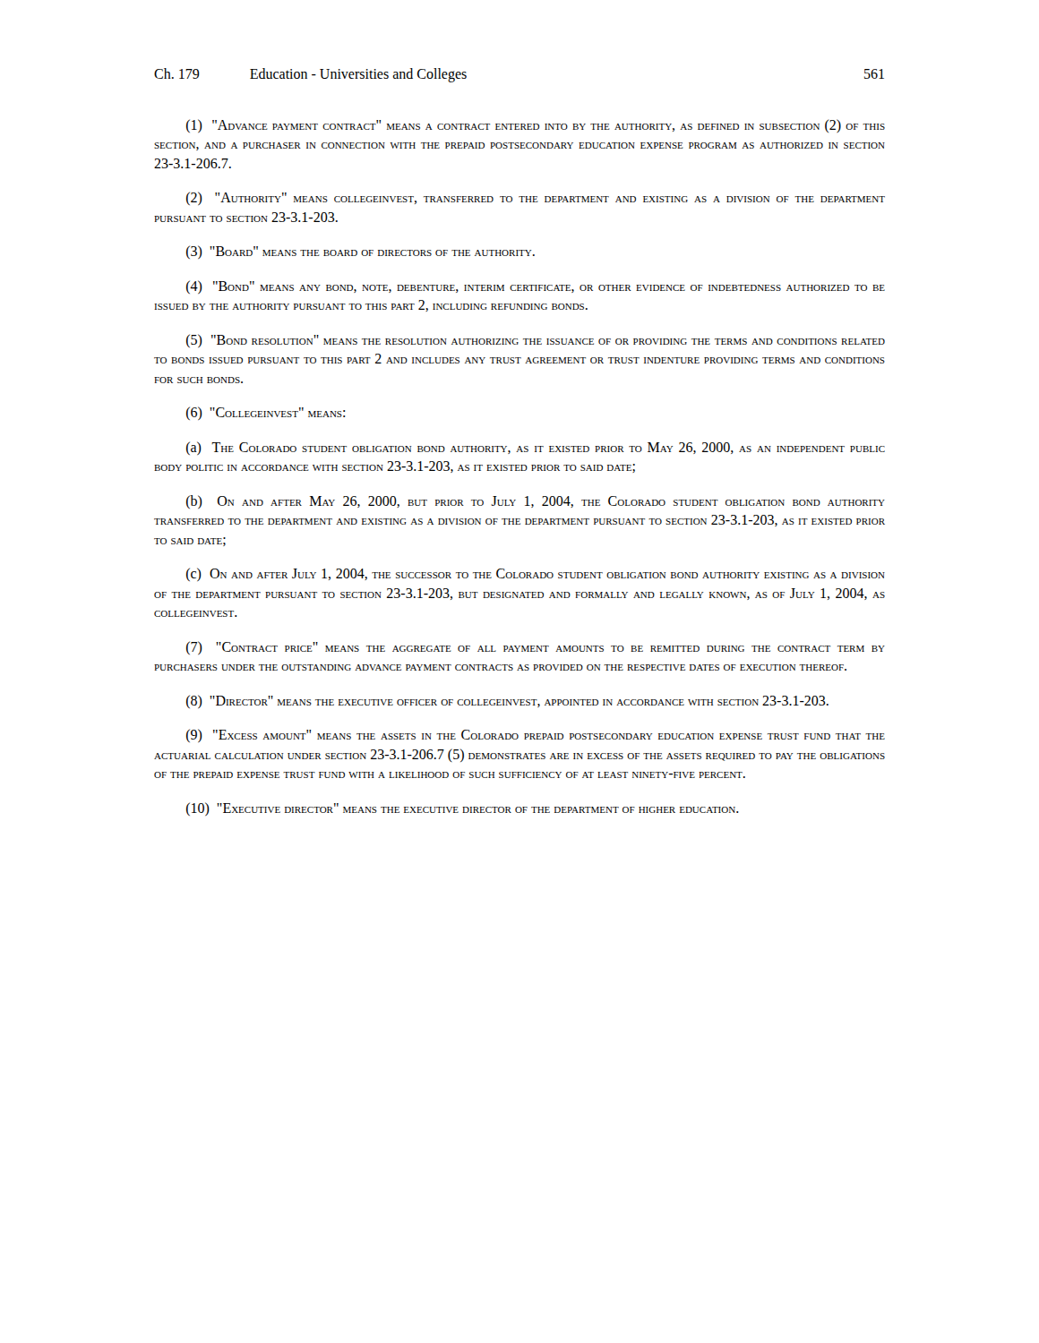Ch. 179 Education - Universities and Colleges 561
(1) "Advance payment contract" means a contract entered into by the authority, as defined in subsection (2) of this section, and a purchaser in connection with the prepaid postsecondary education expense program as authorized in section 23-3.1-206.7.
(2) "Authority" means collegeinvest, transferred to the department and existing as a division of the department pursuant to section 23-3.1-203.
(3) "Board" means the board of directors of the authority.
(4) "Bond" means any bond, note, debenture, interim certificate, or other evidence of indebtedness authorized to be issued by the authority pursuant to this part 2, including refunding bonds.
(5) "Bond resolution" means the resolution authorizing the issuance of or providing the terms and conditions related to bonds issued pursuant to this part 2 and includes any trust agreement or trust indenture providing terms and conditions for such bonds.
(6) "Collegeinvest" means:
(a) The Colorado student obligation bond authority, as it existed prior to May 26, 2000, as an independent public body politic in accordance with section 23-3.1-203, as it existed prior to said date;
(b) On and after May 26, 2000, but prior to July 1, 2004, the Colorado student obligation bond authority transferred to the department and existing as a division of the department pursuant to section 23-3.1-203, as it existed prior to said date;
(c) On and after July 1, 2004, the successor to the Colorado student obligation bond authority existing as a division of the department pursuant to section 23-3.1-203, but designated and formally and legally known, as of July 1, 2004, as collegeinvest.
(7) "Contract price" means the aggregate of all payment amounts to be remitted during the contract term by purchasers under the outstanding advance payment contracts as provided on the respective dates of execution thereof.
(8) "Director" means the executive officer of collegeinvest, appointed in accordance with section 23-3.1-203.
(9) "Excess amount" means the assets in the Colorado prepaid postsecondary education expense trust fund that the actuarial calculation under section 23-3.1-206.7 (5) demonstrates are in excess of the assets required to pay the obligations of the prepaid expense trust fund with a likelihood of such sufficiency of at least ninety-five percent.
(10) "Executive director" means the executive director of the department of higher education.